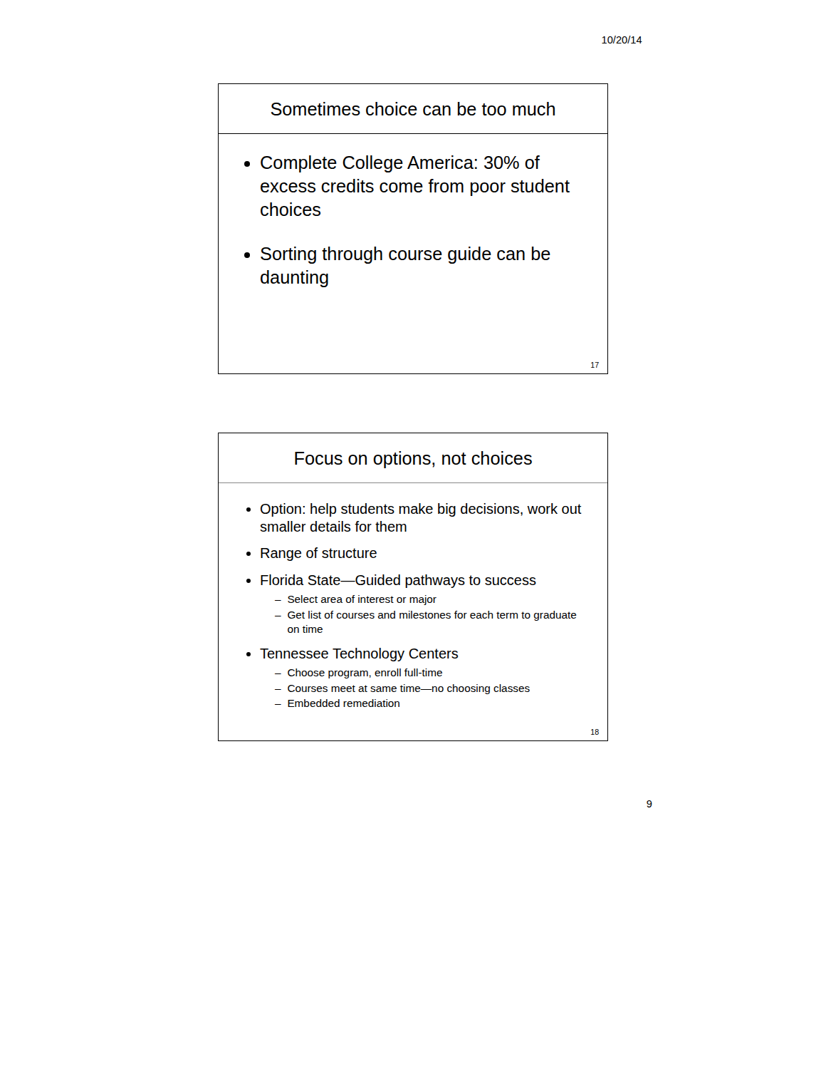10/20/14
Sometimes choice can be too much
Complete College America: 30% of excess credits come from poor student choices
Sorting through course guide can be daunting
17
Focus on options, not choices
Option: help students make big decisions, work out smaller details for them
Range of structure
Florida State—Guided pathways to success
Select area of interest or major
Get list of courses and milestones for each term to graduate on time
Tennessee Technology Centers
Choose program, enroll full-time
Courses meet at same time—no choosing classes
Embedded remediation
18
9